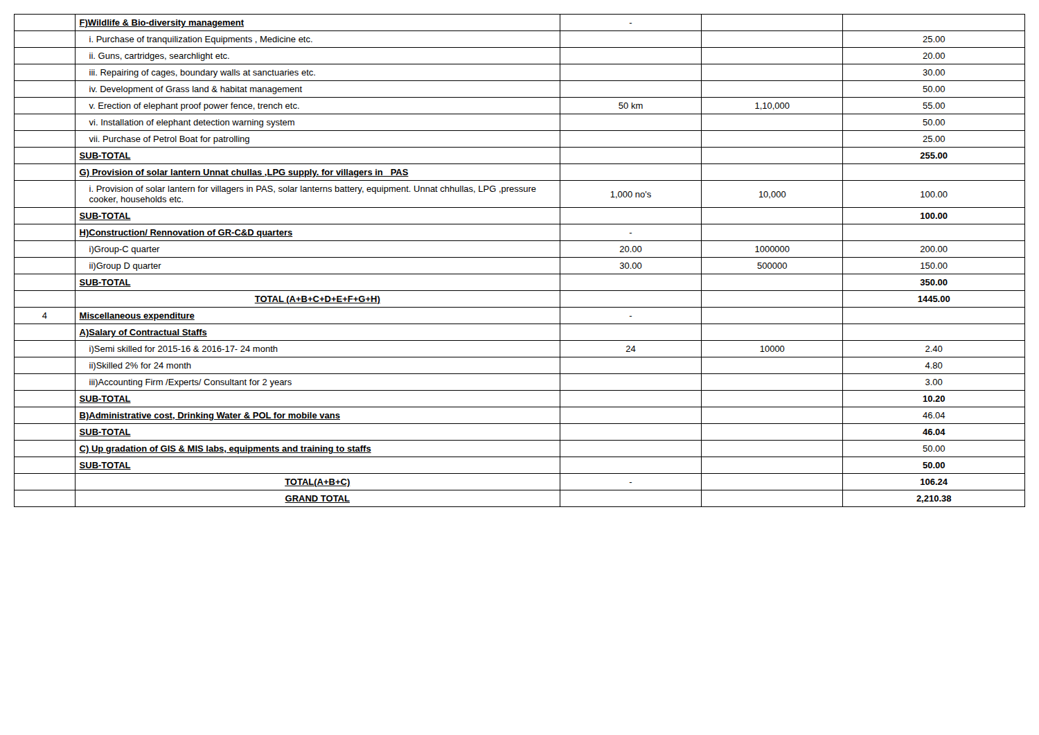| | F)Wildlife & Bio-diversity management | - | | |
| | i. Purchase of tranquilization Equipments , Medicine etc. | | | 25.00 |
| | ii. Guns, cartridges, searchlight etc. | | | 20.00 |
| | iii. Repairing of cages, boundary walls at sanctuaries etc. | | | 30.00 |
| | iv. Development of Grass land & habitat management | | | 50.00 |
| | v. Erection of elephant proof power fence, trench etc. | 50 km | 1,10,000 | 55.00 |
| | vi. Installation of elephant detection warning system | | | 50.00 |
| | vii. Purchase of Petrol Boat for patrolling | | | 25.00 |
| | SUB-TOTAL | | | 255.00 |
| | G) Provision of solar lantern Unnat chullas ,LPG supply. for villagers in PAS | | | |
| | i. Provision of solar lantern for villagers in PAS, solar lanterns battery, equipment. Unnat chhullas, LPG ,pressure cooker, households etc. | 1,000 no's | 10,000 | 100.00 |
| | SUB-TOTAL | | | 100.00 |
| | H)Construction/ Rennovation of GR-C&D quarters | - | | |
| | i)Group-C quarter | 20.00 | 1000000 | 200.00 |
| | ii)Group D quarter | 30.00 | 500000 | 150.00 |
| | SUB-TOTAL | | | 350.00 |
| | TOTAL (A+B+C+D+E+F+G+H) | | | 1445.00 |
| 4 | Miscellaneous expenditure | - | | |
| | A)Salary of Contractual Staffs | | | |
| | i)Semi skilled for 2015-16 & 2016-17- 24 month | 24 | 10000 | 2.40 |
| | ii)Skilled 2% for 24 month | | | 4.80 |
| | iii)Accounting Firm /Experts/ Consultant for 2 years | | | 3.00 |
| | SUB-TOTAL | | | 10.20 |
| | B)Administrative cost, Drinking Water & POL for mobile vans | | | 46.04 |
| | SUB-TOTAL | | | 46.04 |
| | C) Up gradation of GIS & MIS labs, equipments and training to staffs | | | 50.00 |
| | SUB-TOTAL | | | 50.00 |
| | TOTAL(A+B+C) | - | | 106.24 |
| | GRAND TOTAL | | | 2,210.38 |